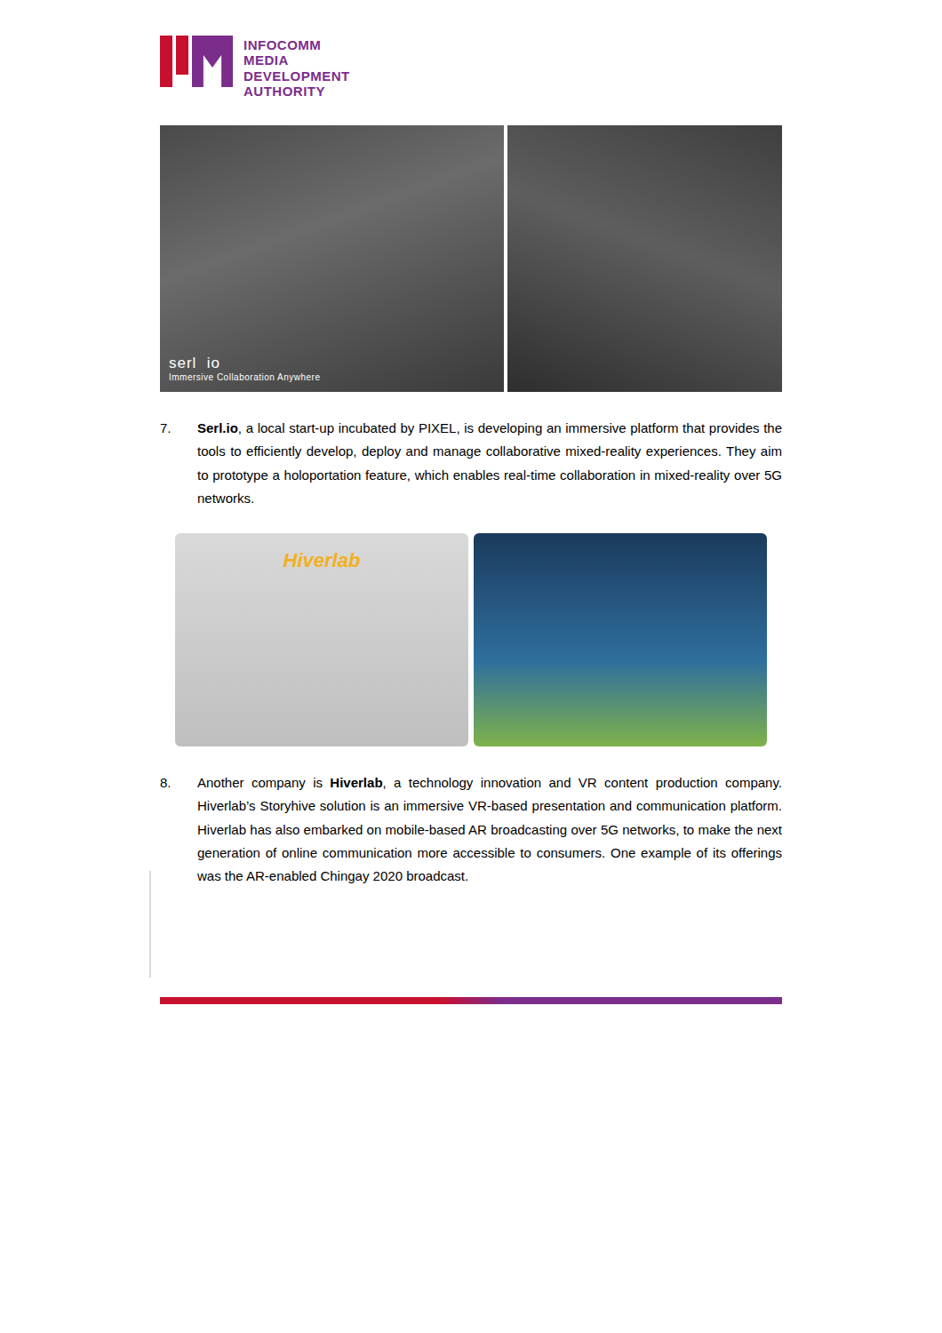INFOCOMM
MEDIA
DEVELOPMENT
AUTHORITY
serl io
Immersive Collaboration Anywhere
7.
Serl.io, a local start-up incubated by PIXEL, is developing an immersive platform that provides the tools to efficiently develop, deploy and manage collaborative mixed-reality experiences. They aim to prototype a holoportation feature, which enables real-time collaboration in mixed-reality over 5G networks.
Hiverlab
8.
Another company is Hiverlab, a technology innovation and VR content production company. Hiverlab’s Storyhive solution is an immersive VR-based presentation and communication platform. Hiverlab has also embarked on mobile-based AR broadcasting over 5G networks, to make the next generation of online communication more accessible to consumers. One example of its offerings was the AR-enabled Chingay 2020 broadcast.